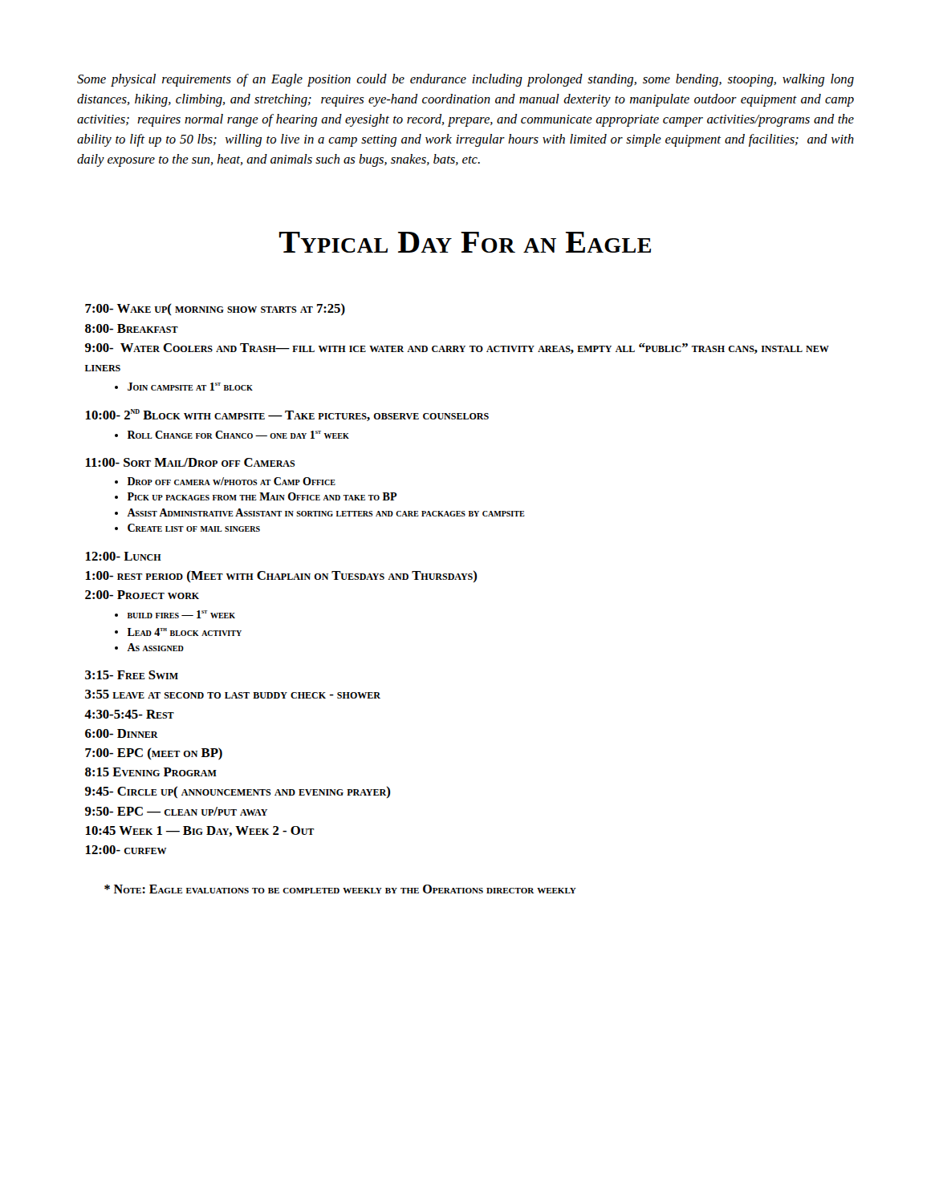Some physical requirements of an Eagle position could be endurance including prolonged standing, some bending, stooping, walking long distances, hiking, climbing, and stretching; requires eye-hand coordination and manual dexterity to manipulate outdoor equipment and camp activities; requires normal range of hearing and eyesight to record, prepare, and communicate appropriate camper activities/programs and the ability to lift up to 50 lbs; willing to live in a camp setting and work irregular hours with limited or simple equipment and facilities; and with daily exposure to the sun, heat, and animals such as bugs, snakes, bats, etc.
Typical Day For an Eagle
7:00- Wake up( morning show starts at 7:25)
8:00- Breakfast
9:00- Water Coolers and Trash— fill with ice water and carry to activity areas, empty all “public” trash cans, install new liners
Join campsite at 1st block
10:00- 2nd Block with campsite — Take pictures, observe counselors
Roll Change for Chanco — one day 1st week
11:00- Sort Mail/Drop off Cameras
Drop off camera w/photos at Camp Office
Pick up packages from the Main Office and take to BP
Assist Administrative Assistant in sorting letters and care packages by campsite
Create list of mail singers
12:00- Lunch
1:00- rest period (Meet with Chaplain on Tuesdays and Thursdays)
2:00- Project work
build fires — 1st week
Lead 4th block activity
As assigned
3:15- Free Swim
3:55 leave at second to last buddy check - shower
4:30-5:45- Rest
6:00- Dinner
7:00- EPC (meet on BP)
8:15 Evening Program
9:45- Circle up( announcements and evening prayer)
9:50- EPC — clean up/put away
10:45 Week 1 — Big Day, Week 2 - Out
12:00- curfew
* Note: Eagle evaluations to be completed weekly by the Operations director weekly